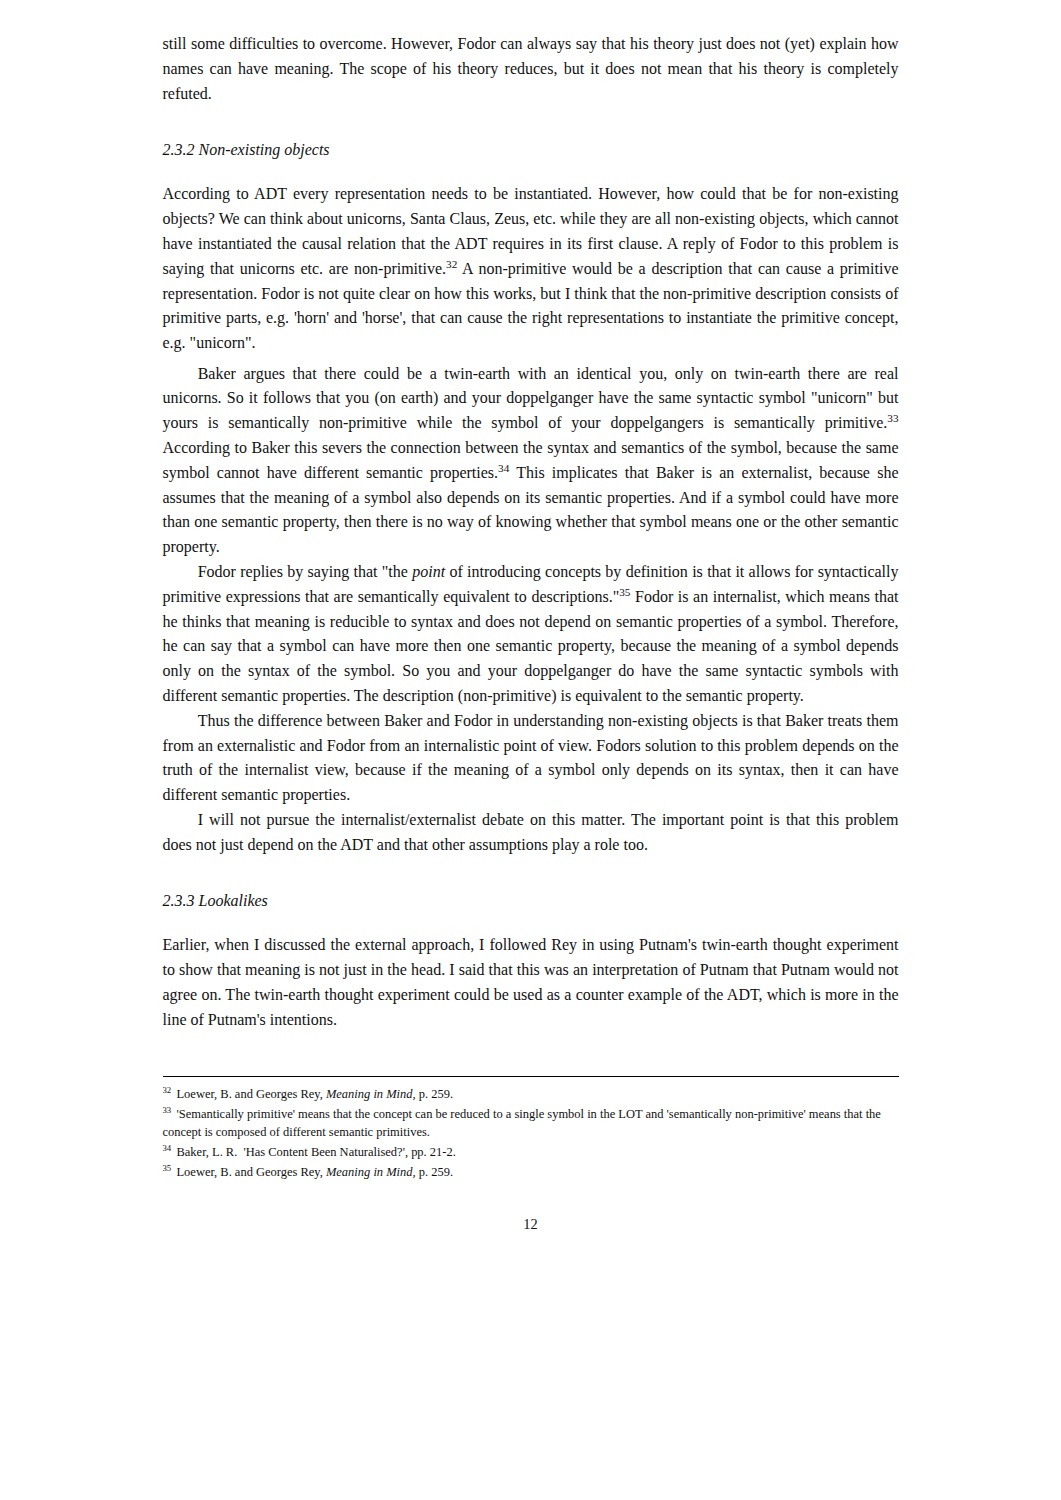still some difficulties to overcome. However, Fodor can always say that his theory just does not (yet) explain how names can have meaning. The scope of his theory reduces, but it does not mean that his theory is completely refuted.
2.3.2 Non-existing objects
According to ADT every representation needs to be instantiated. However, how could that be for non-existing objects? We can think about unicorns, Santa Claus, Zeus, etc. while they are all non-existing objects, which cannot have instantiated the causal relation that the ADT requires in its first clause. A reply of Fodor to this problem is saying that unicorns etc. are non-primitive.32 A non-primitive would be a description that can cause a primitive representation. Fodor is not quite clear on how this works, but I think that the non-primitive description consists of primitive parts, e.g. 'horn' and 'horse', that can cause the right representations to instantiate the primitive concept, e.g. "unicorn".
Baker argues that there could be a twin-earth with an identical you, only on twin-earth there are real unicorns. So it follows that you (on earth) and your doppelganger have the same syntactic symbol "unicorn" but yours is semantically non-primitive while the symbol of your doppelgangers is semantically primitive.33 According to Baker this severs the connection between the syntax and semantics of the symbol, because the same symbol cannot have different semantic properties.34 This implicates that Baker is an externalist, because she assumes that the meaning of a symbol also depends on its semantic properties. And if a symbol could have more than one semantic property, then there is no way of knowing whether that symbol means one or the other semantic property.
Fodor replies by saying that "the point of introducing concepts by definition is that it allows for syntactically primitive expressions that are semantically equivalent to descriptions."35 Fodor is an internalist, which means that he thinks that meaning is reducible to syntax and does not depend on semantic properties of a symbol. Therefore, he can say that a symbol can have more then one semantic property, because the meaning of a symbol depends only on the syntax of the symbol. So you and your doppelganger do have the same syntactic symbols with different semantic properties. The description (non-primitive) is equivalent to the semantic property.
Thus the difference between Baker and Fodor in understanding non-existing objects is that Baker treats them from an externalistic and Fodor from an internalistic point of view. Fodors solution to this problem depends on the truth of the internalist view, because if the meaning of a symbol only depends on its syntax, then it can have different semantic properties.
I will not pursue the internalist/externalist debate on this matter. The important point is that this problem does not just depend on the ADT and that other assumptions play a role too.
2.3.3 Lookalikes
Earlier, when I discussed the external approach, I followed Rey in using Putnam's twin-earth thought experiment to show that meaning is not just in the head. I said that this was an interpretation of Putnam that Putnam would not agree on. The twin-earth thought experiment could be used as a counter example of the ADT, which is more in the line of Putnam's intentions.
32 Loewer, B. and Georges Rey, Meaning in Mind, p. 259.
33 'Semantically primitive' means that the concept can be reduced to a single symbol in the LOT and 'semantically non-primitive' means that the concept is composed of different semantic primitives.
34 Baker, L. R. 'Has Content Been Naturalised?', pp. 21-2.
35 Loewer, B. and Georges Rey, Meaning in Mind, p. 259.
12